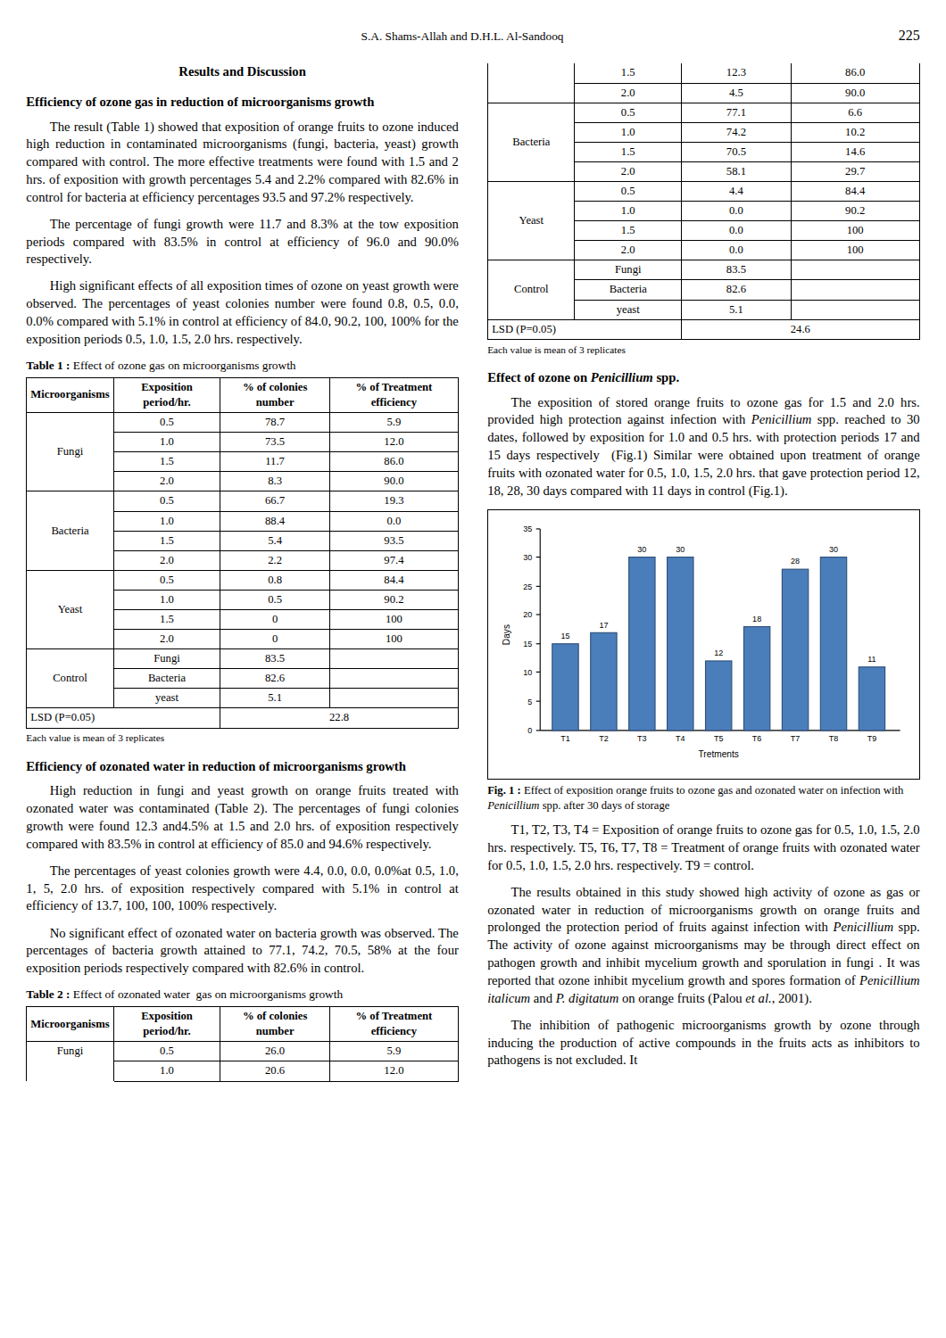S.A. Shams-Allah and D.H.L. Al-Sandooq
225
Results and Discussion
Efficiency of ozone gas in reduction of microorganisms growth
The result (Table 1) showed that exposition of orange fruits to ozone induced high reduction in contaminated microorganisms (fungi, bacteria, yeast) growth compared with control. The more effective treatments were found with 1.5 and 2 hrs. of exposition with growth percentages 5.4 and 2.2% compared with 82.6% in control for bacteria at efficiency percentages 93.5 and 97.2% respectively.
The percentage of fungi growth were 11.7 and 8.3% at the tow exposition periods compared with 83.5% in control at efficiency of 96.0 and 90.0% respectively.
High significant effects of all exposition times of ozone on yeast growth were observed. The percentages of yeast colonies number were found 0.8, 0.5, 0.0, 0.0% compared with 5.1% in control at efficiency of 84.0, 90.2, 100, 100% for the exposition periods 0.5, 1.0, 1.5, 2.0 hrs. respectively.
Table 1 : Effect of ozone gas on microorganisms growth
| Microorganisms | Exposition period/hr. | % of colonies number | % of Treatment efficiency |
| --- | --- | --- | --- |
| Fungi | 0.5 | 78.7 | 5.9 |
| 1.0 | 73.5 | 12.0 |
| 1.5 | 11.7 | 86.0 |
| 2.0 | 8.3 | 90.0 |
| Bacteria | 0.5 | 66.7 | 19.3 |
| 1.0 | 88.4 | 0.0 |
| 1.5 | 5.4 | 93.5 |
| 2.0 | 2.2 | 97.4 |
| Yeast | 0.5 | 0.8 | 84.4 |
| 1.0 | 0.5 | 90.2 |
| 1.5 | 0 | 100 |
| 2.0 | 0 | 100 |
| Control | Fungi | 83.5 | |
| Bacteria | 82.6 | |
| yeast | 5.1 | |
| LSD (P=0.05) | 22.8 |
Each value is mean of 3 replicates
Efficiency of ozonated water in reduction of microorganisms growth
High reduction in fungi and yeast growth on orange fruits treated with ozonated water was contaminated (Table 2). The percentages of fungi colonies growth were found 12.3 and4.5% at 1.5 and 2.0 hrs. of exposition respectively compared with 83.5% in control at efficiency of 85.0 and 94.6% respectively.
The percentages of yeast colonies growth were 4.4, 0.0, 0.0, 0.0%at 0.5, 1.0, 1, 5, 2.0 hrs. of exposition respectively compared with 5.1% in control at efficiency of 13.7, 100, 100, 100% respectively.
No significant effect of ozonated water on bacteria growth was observed. The percentages of bacteria growth attained to 77.1, 74.2, 70.5, 58% at the four exposition periods respectively compared with 82.6% in control.
Table 2 : Effect of ozonated water gas on microorganisms growth
| Microorganisms | Exposition period/hr. | % of colonies number | % of Treatment efficiency |
| --- | --- | --- | --- |
| Fungi | 0.5 | 26.0 | 5.9 |
| 1.0 | 20.6 | 12.0 |
| 1.5 | 12.3 | 86.0 |
| 2.0 | 4.5 | 90.0 |
| Bacteria | 0.5 | 77.1 | 6.6 |
| 1.0 | 74.2 | 10.2 |
| 1.5 | 70.5 | 14.6 |
| 2.0 | 58.1 | 29.7 |
| Yeast | 0.5 | 4.4 | 84.4 |
| 1.0 | 0.0 | 90.2 |
| 1.5 | 0.0 | 100 |
| 2.0 | 0.0 | 100 |
| Control | Fungi | 83.5 | |
| Bacteria | 82.6 | |
| yeast | 5.1 | |
| LSD (P=0.05) | 24.6 |
Each value is mean of 3 replicates
Effect of ozone on Penicillium spp.
The exposition of stored orange fruits to ozone gas for 1.5 and 2.0 hrs. provided high protection against infection with Penicillium spp. reached to 30 dates, followed by exposition for 1.0 and 0.5 hrs. with protection periods 17 and 15 days respectively (Fig.1) Similar were obtained upon treatment of orange fruits with ozonated water for 0.5, 1.0, 1.5, 2.0 hrs. that gave protection period 12, 18, 28, 30 days compared with 11 days in control (Fig.1).
0 5 10 15 20 25 30 35 Days 15 17 30 30 12 18 28 30 11 T1 T2 T3 T4 T5 T6 T7 T8 T9 Tretments
Fig. 1 : Effect of exposition orange fruits to ozone gas and ozonated water on infection with Penicillium spp. after 30 days of storage
T1, T2, T3, T4 = Exposition of orange fruits to ozone gas for 0.5, 1.0, 1.5, 2.0 hrs. respectively. T5, T6, T7, T8 = Treatment of orange fruits with ozonated water for 0.5, 1.0, 1.5, 2.0 hrs. respectively. T9 = control.
The results obtained in this study showed high activity of ozone as gas or ozonated water in reduction of microorganisms growth on orange fruits and prolonged the protection period of fruits against infection with Penicillium spp. The activity of ozone against microorganisms may be through direct effect on pathogen growth and inhibit mycelium growth and sporulation in fungi . It was reported that ozone inhibit mycelium growth and spores formation of Penicillium italicum and P. digitatum on orange fruits (Palou et al., 2001).
The inhibition of pathogenic microorganisms growth by ozone through inducing the production of active compounds in the fruits acts as inhibitors to pathogens is not excluded. It